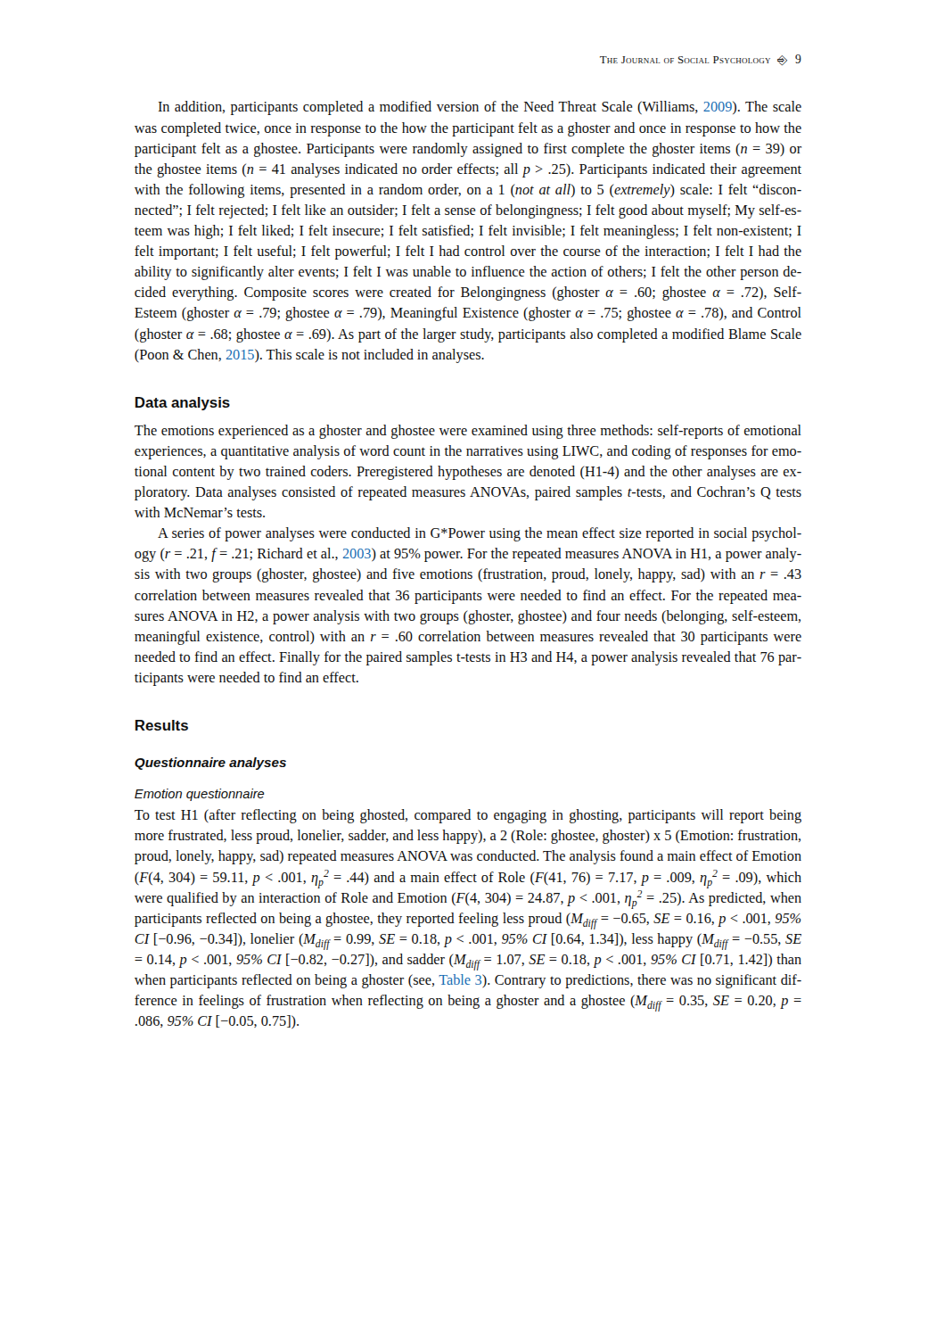The Journal of Social Psychology ⎆ 9
In addition, participants completed a modified version of the Need Threat Scale (Williams, 2009). The scale was completed twice, once in response to the how the participant felt as a ghoster and once in response to how the participant felt as a ghostee. Participants were randomly assigned to first complete the ghoster items (n = 39) or the ghostee items (n = 41 analyses indicated no order effects; all p > .25). Participants indicated their agreement with the following items, presented in a random order, on a 1 (not at all) to 5 (extremely) scale: I felt “disconnected”; I felt rejected; I felt like an outsider; I felt a sense of belongingness; I felt good about myself; My self-esteem was high; I felt liked; I felt insecure; I felt satisfied; I felt invisible; I felt meaningless; I felt non-existent; I felt important; I felt useful; I felt powerful; I felt I had control over the course of the interaction; I felt I had the ability to significantly alter events; I felt I was unable to influence the action of others; I felt the other person decided everything. Composite scores were created for Belongingness (ghoster α = .60; ghostee α = .72), Self-Esteem (ghoster α = .79; ghostee α = .79), Meaningful Existence (ghoster α = .75; ghostee α = .78), and Control (ghoster α = .68; ghostee α = .69). As part of the larger study, participants also completed a modified Blame Scale (Poon & Chen, 2015). This scale is not included in analyses.
Data analysis
The emotions experienced as a ghoster and ghostee were examined using three methods: self-reports of emotional experiences, a quantitative analysis of word count in the narratives using LIWC, and coding of responses for emotional content by two trained coders. Preregistered hypotheses are denoted (H1-4) and the other analyses are exploratory. Data analyses consisted of repeated measures ANOVAs, paired samples t-tests, and Cochran’s Q tests with McNemar’s tests.
A series of power analyses were conducted in G*Power using the mean effect size reported in social psychology (r = .21, f = .21; Richard et al., 2003) at 95% power. For the repeated measures ANOVA in H1, a power analysis with two groups (ghoster, ghostee) and five emotions (frustration, proud, lonely, happy, sad) with an r = .43 correlation between measures revealed that 36 participants were needed to find an effect. For the repeated measures ANOVA in H2, a power analysis with two groups (ghoster, ghostee) and four needs (belonging, self-esteem, meaningful existence, control) with an r = .60 correlation between measures revealed that 30 participants were needed to find an effect. Finally for the paired samples t-tests in H3 and H4, a power analysis revealed that 76 participants were needed to find an effect.
Results
Questionnaire analyses
Emotion questionnaire
To test H1 (after reflecting on being ghosted, compared to engaging in ghosting, participants will report being more frustrated, less proud, lonelier, sadder, and less happy), a 2 (Role: ghostee, ghoster) x 5 (Emotion: frustration, proud, lonely, happy, sad) repeated measures ANOVA was conducted. The analysis found a main effect of Emotion (F(4, 304) = 59.11, p < .001, ηp2 = .44) and a main effect of Role (F(41, 76) = 7.17, p = .009, ηp2 = .09), which were qualified by an interaction of Role and Emotion (F(4, 304) = 24.87, p < .001, ηp2 = .25). As predicted, when participants reflected on being a ghostee, they reported feeling less proud (Mdiff = −0.65, SE = 0.16, p < .001, 95% CI [−0.96, −0.34]), lonelier (Mdiff = 0.99, SE = 0.18, p < .001, 95% CI [0.64, 1.34]), less happy (Mdiff = −0.55, SE = 0.14, p < .001, 95% CI [−0.82, −0.27]), and sadder (Mdiff = 1.07, SE = 0.18, p < .001, 95% CI [0.71, 1.42]) than when participants reflected on being a ghoster (see, Table 3). Contrary to predictions, there was no significant difference in feelings of frustration when reflecting on being a ghoster and a ghostee (Mdiff = 0.35, SE = 0.20, p = .086, 95% CI [−0.05, 0.75]).